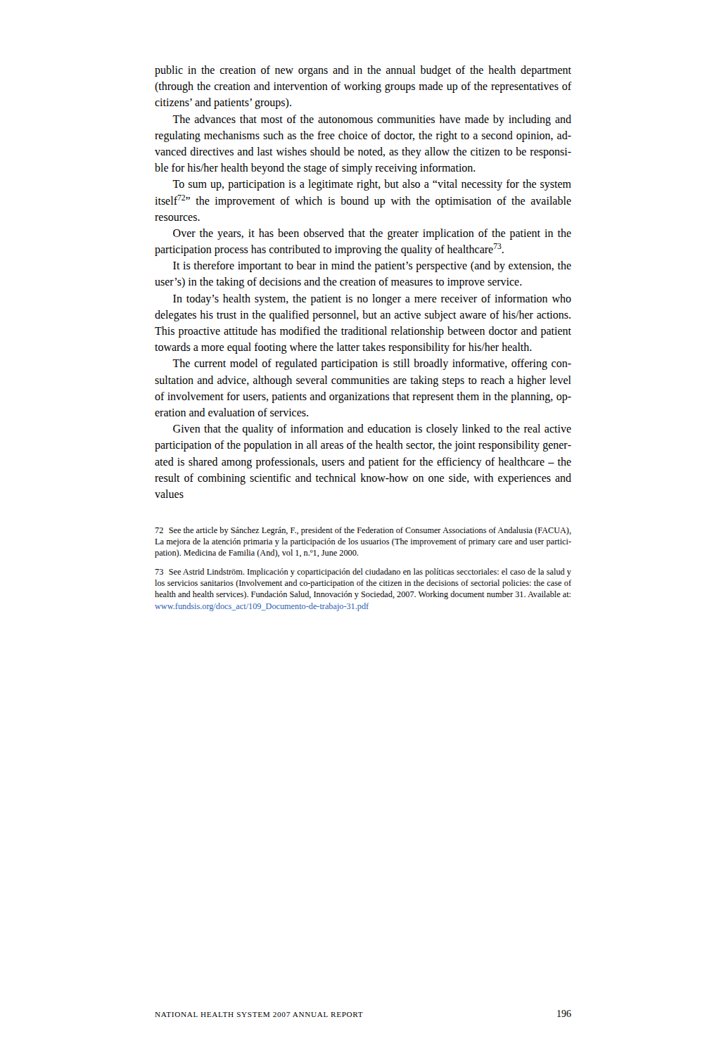public in the creation of new organs and in the annual budget of the health department (through the creation and intervention of working groups made up of the representatives of citizens’ and patients’ groups).
The advances that most of the autonomous communities have made by including and regulating mechanisms such as the free choice of doctor, the right to a second opinion, advanced directives and last wishes should be noted, as they allow the citizen to be responsible for his/her health beyond the stage of simply receiving information.
To sum up, participation is a legitimate right, but also a “vital necessity for the system itself72” the improvement of which is bound up with the optimisation of the available resources.
Over the years, it has been observed that the greater implication of the patient in the participation process has contributed to improving the quality of healthcare73.
It is therefore important to bear in mind the patient’s perspective (and by extension, the user’s) in the taking of decisions and the creation of measures to improve service.
In today’s health system, the patient is no longer a mere receiver of information who delegates his trust in the qualified personnel, but an active subject aware of his/her actions. This proactive attitude has modified the traditional relationship between doctor and patient towards a more equal footing where the latter takes responsibility for his/her health.
The current model of regulated participation is still broadly informative, offering consultation and advice, although several communities are taking steps to reach a higher level of involvement for users, patients and organizations that represent them in the planning, operation and evaluation of services.
Given that the quality of information and education is closely linked to the real active participation of the population in all areas of the health sector, the joint responsibility generated is shared among professionals, users and patient for the efficiency of healthcare – the result of combining scientific and technical know-how on one side, with experiences and values
72 See the article by Sánchez Legrán, F., president of the Federation of Consumer Associations of Andalusia (FACUA), La mejora de la atención primaria y la participación de los usuarios (The improvement of primary care and user participation). Medicina de Familia (And), vol 1, n.º1, June 2000.
73 See Astrid Lindström. Implicación y coparticipación del ciudadano en las políticas secctoriales: el caso de la salud y los servicios sanitarios (Involvement and co-participation of the citizen in the decisions of sectorial policies: the case of health and health services). Fundación Salud, Innovación y Sociedad, 2007. Working document number 31. Available at: www.fundsis.org/docs_act/109_Documento-de-trabajo-31.pdf
National Health System 2007 Annual Report 196